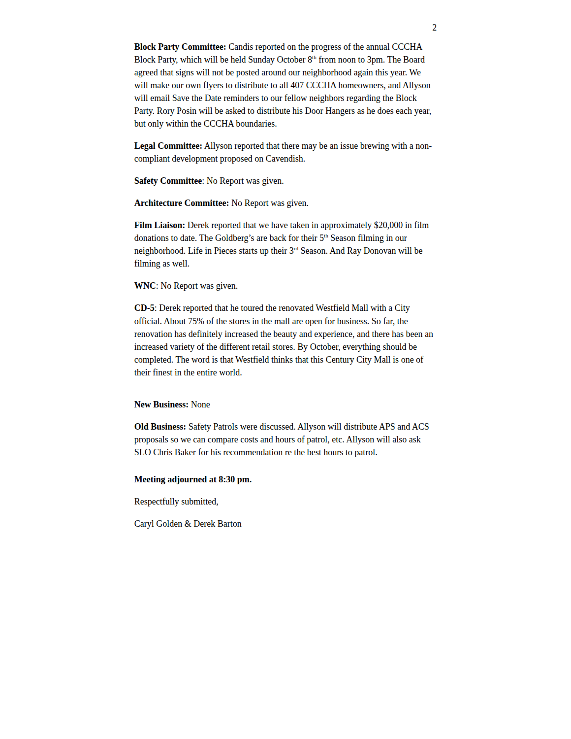2
Block Party Committee: Candis reported on the progress of the annual CCCHA Block Party, which will be held Sunday October 8th from noon to 3pm. The Board agreed that signs will not be posted around our neighborhood again this year. We will make our own flyers to distribute to all 407 CCCHA homeowners, and Allyson will email Save the Date reminders to our fellow neighbors regarding the Block Party. Rory Posin will be asked to distribute his Door Hangers as he does each year, but only within the CCCHA boundaries.
Legal Committee: Allyson reported that there may be an issue brewing with a non-compliant development proposed on Cavendish.
Safety Committee: No Report was given.
Architecture Committee: No Report was given.
Film Liaison: Derek reported that we have taken in approximately $20,000 in film donations to date. The Goldberg’s are back for their 5th Season filming in our neighborhood. Life in Pieces starts up their 3rd Season. And Ray Donovan will be filming as well.
WNC: No Report was given.
CD-5: Derek reported that he toured the renovated Westfield Mall with a City official. About 75% of the stores in the mall are open for business. So far, the renovation has definitely increased the beauty and experience, and there has been an increased variety of the different retail stores. By October, everything should be completed. The word is that Westfield thinks that this Century City Mall is one of their finest in the entire world.
New Business: None
Old Business: Safety Patrols were discussed. Allyson will distribute APS and ACS proposals so we can compare costs and hours of patrol, etc. Allyson will also ask SLO Chris Baker for his recommendation re the best hours to patrol.
Meeting adjourned at 8:30 pm.
Respectfully submitted,
Caryl Golden & Derek Barton